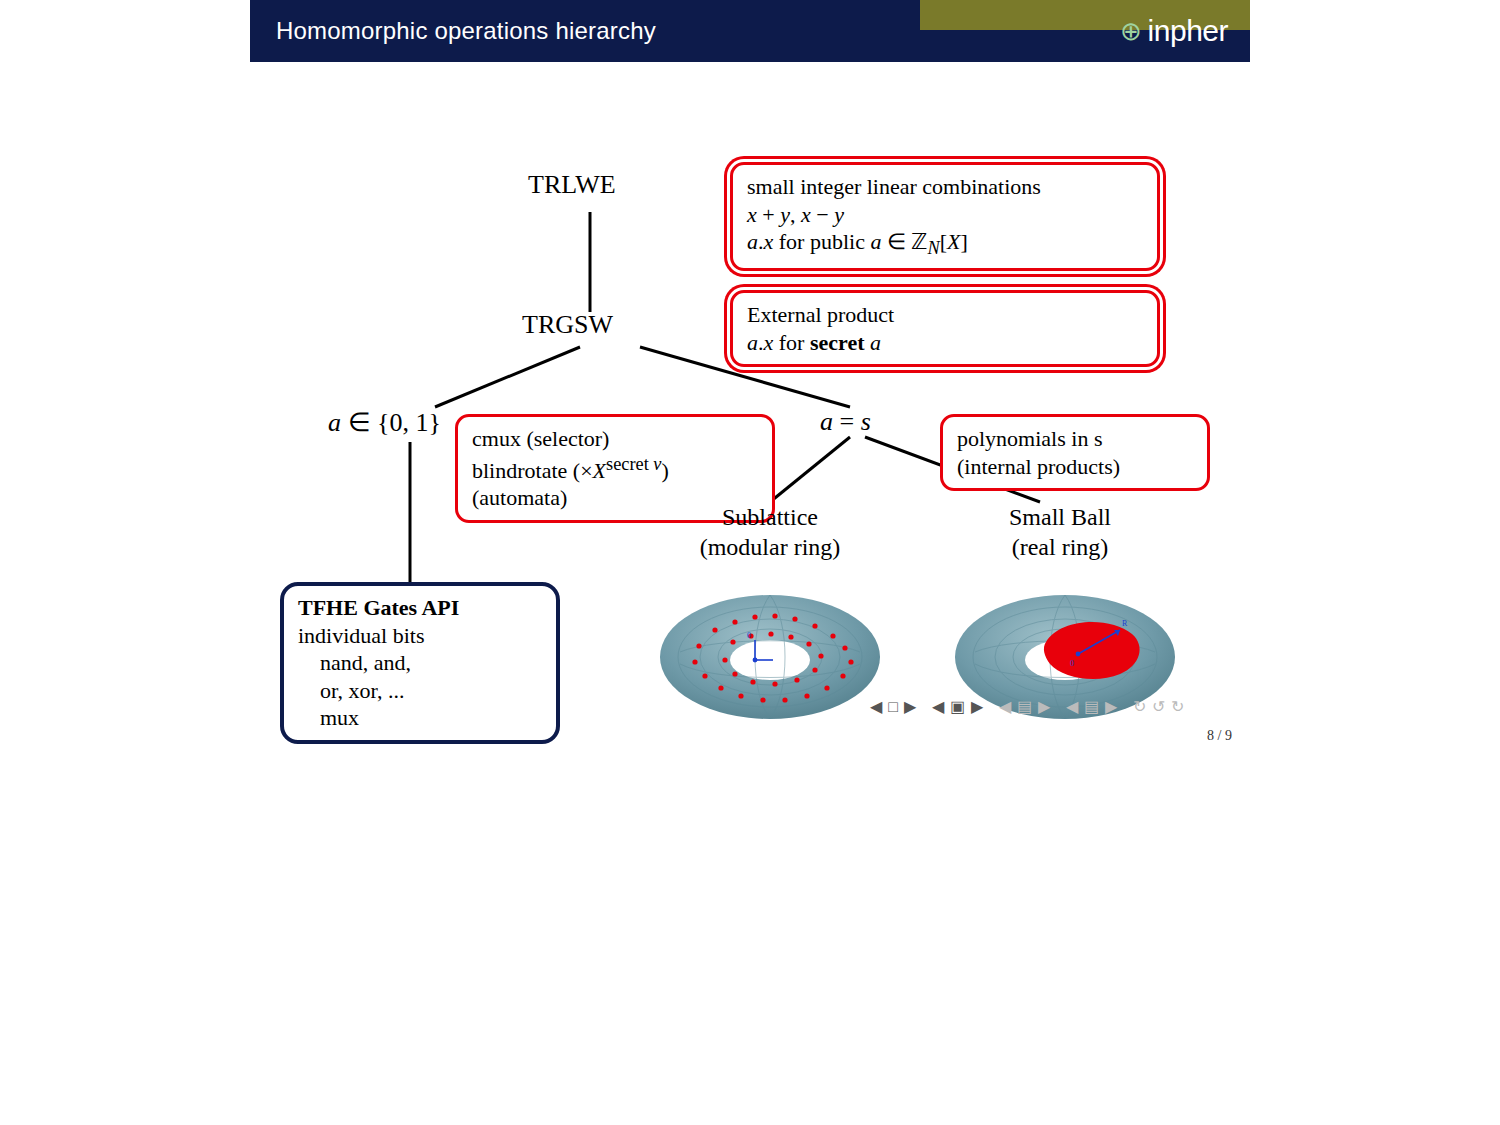Homomorphic operations hierarchy
⊕inpher
TRLWE
TRGSW
a ∈ {0, 1}
a = s
small integer linear combinations
x + y, x − y
a.x for public a ∈ ℤN[X]
External product
a.x for secret a
cmux (selector)
blindrotate (×Xsecret ν)
(automata)
polynomials in s
(internal products)
TFHE Gates API
individual bits
nand, and,
or, xor, ...
mux
Sublattice
(modular ring)
Small Ball
(real ring)
0 0 R
◀□▶ ◀▣▶ ◀▤▶ ◀▤▶ ↻↺↻
8 / 9